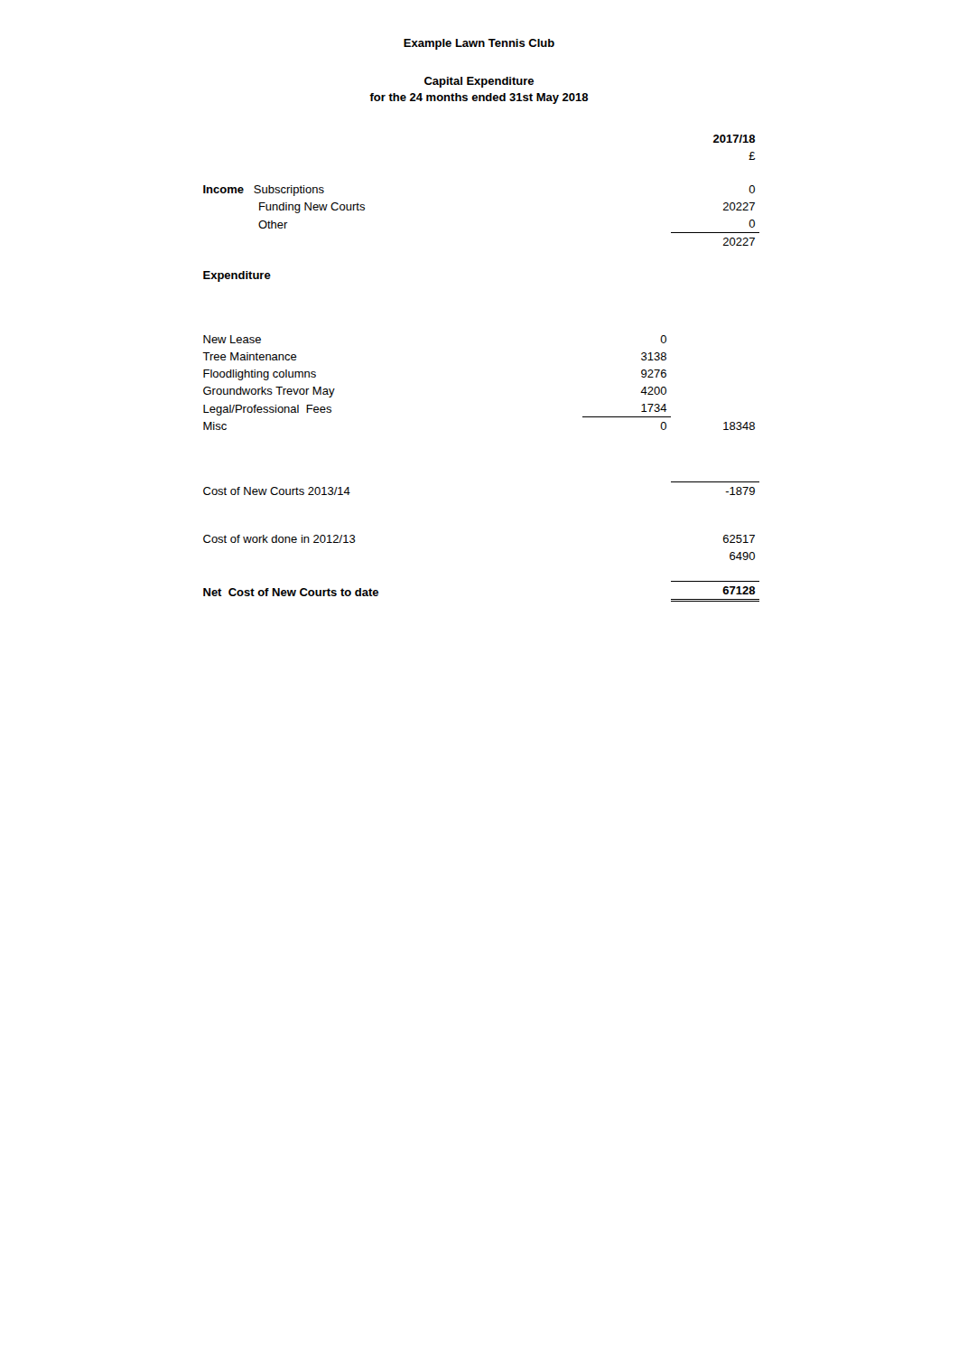Example Lawn Tennis Club
Capital Expenditure
for the 24 months ended 31st May 2018
| | | 2017/18 |
| | | £ |
| Income Subscriptions | | 0 |
| Funding New Courts | | 20227 |
| Other | | 0 |
| | | 20227 |
| Expenditure | | |
| New Lease | 0 | |
| Tree Maintenance | 3138 | |
| Floodlighting columns | 9276 | |
| Groundworks Trevor May | 4200 | |
| Legal/Professional Fees | 1734 | |
| Misc | 0 | 18348 |
| Cost of New Courts 2013/14 | | -1879 |
| Cost of work done in 2012/13 | | 62517 |
| | | 6490 |
| Net Cost of New Courts to date | | 67128 |